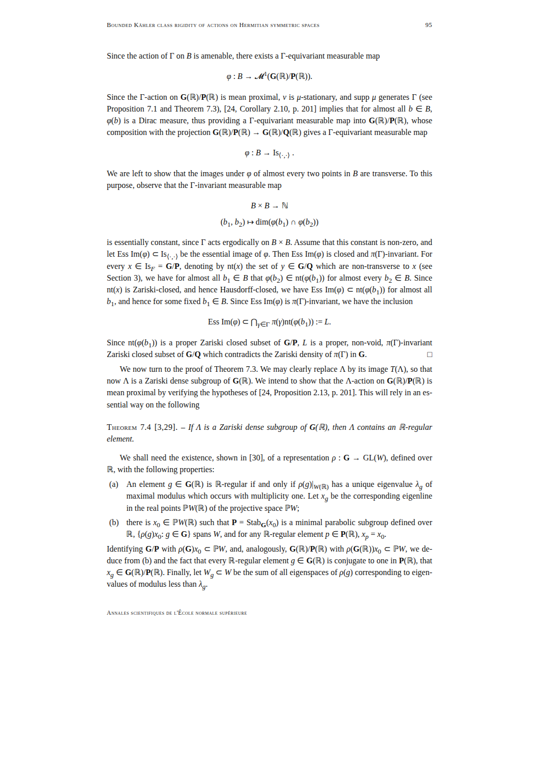Bounded Kähler class rigidity of actions on Hermitian symmetric spaces 95
Since the action of Γ on B is amenable, there exists a Γ-equivariant measurable map
φ : B → 𝓜1(G(ℝ)/P(ℝ)).
Since the Γ-action on G(ℝ)/P(ℝ) is mean proximal, ν is μ-stationary, and supp μ generates Γ (see Proposition 7.1 and Theorem 7.3), [24, Corollary 2.10, p. 201] implies that for almost all b ∈ B, φ(b) is a Dirac measure, thus providing a Γ-equivariant measurable map into G(ℝ)/P(ℝ), whose composition with the projection G(ℝ)/P(ℝ) → G(ℝ)/Q(ℝ) gives a Γ-equivariant measurable map
φ : B → Is⟨·,·⟩ .
We are left to show that the images under φ of almost every two points in B are transverse. To this purpose, observe that the Γ-invariant measurable map
B × B → ℕ (b1, b2) ↦ dim(φ(b1) ∩ φ(b2))
is essentially constant, since Γ acts ergodically on B × B. Assume that this constant is non-zero, and let Ess Im(φ) ⊂ Is⟨·,·⟩ be the essential image of φ. Then Ess Im(φ) is closed and π(Γ)-invariant. For every x ∈ IsF = G/P, denoting by nt(x) the set of y ∈ G/Q which are non-transverse to x (see Section 3), we have for almost all b1 ∈ B that φ(b2) ∈ nt(φ(b1)) for almost every b2 ∈ B. Since nt(x) is Zariski-closed, and hence Hausdorff-closed, we have Ess Im(φ) ⊂ nt(φ(b1)) for almost all b1, and hence for some fixed b1 ∈ B. Since Ess Im(φ) is π(Γ)-invariant, we have the inclusion
Ess Im(φ) ⊂ ⋂γ∈Γ π(γ)nt(φ(b1)) := L.
Since nt(φ(b1)) is a proper Zariski closed subset of G/P, L is a proper, non-void, π(Γ)-invariant Zariski closed subset of G/Q which contradicts the Zariski density of π(Γ) in G. □
We now turn to the proof of Theorem 7.3. We may clearly replace Λ by its image T(Λ), so that now Λ is a Zariski dense subgroup of G(ℝ). We intend to show that the Λ-action on G(ℝ)/P(ℝ) is mean proximal by verifying the hypotheses of [24, Proposition 2.13, p. 201]. This will rely in an essential way on the following
Theorem 7.4 [3,29]. – If Λ is a Zariski dense subgroup of G(ℝ), then Λ contains an ℝ-regular element.
We shall need the existence, shown in [30], of a representation ρ : G → GL(W), defined over ℝ, with the following properties:
An element g ∈ G(ℝ) is ℝ-regular if and only if ρ(g)|W(ℝ) has a unique eigenvalue λg of maximal modulus which occurs with multiplicity one. Let xg be the corresponding eigenline in the real points ℙW(ℝ) of the projective space ℙW;
there is x0 ∈ ℙW(ℝ) such that P = StabG(x0) is a minimal parabolic subgroup defined over ℝ, {ρ(g)x0: g ∈ G} spans W, and for any ℝ-regular element p ∈ P(ℝ), xp = x0.
Identifying G/P with ρ(G)x0 ⊂ ℙW, and, analogously, G(ℝ)/P(ℝ) with ρ(G(ℝ))x0 ⊂ ℙW, we deduce from (b) and the fact that every ℝ-regular element g ∈ G(ℝ) is conjugate to one in P(ℝ), that xg ∈ G(ℝ)/P(ℝ). Finally, let Wg ⊂ W be the sum of all eigenspaces of ρ(g) corresponding to eigenvalues of modulus less than λg.
Annales scientifiques de l'École normale supérieure